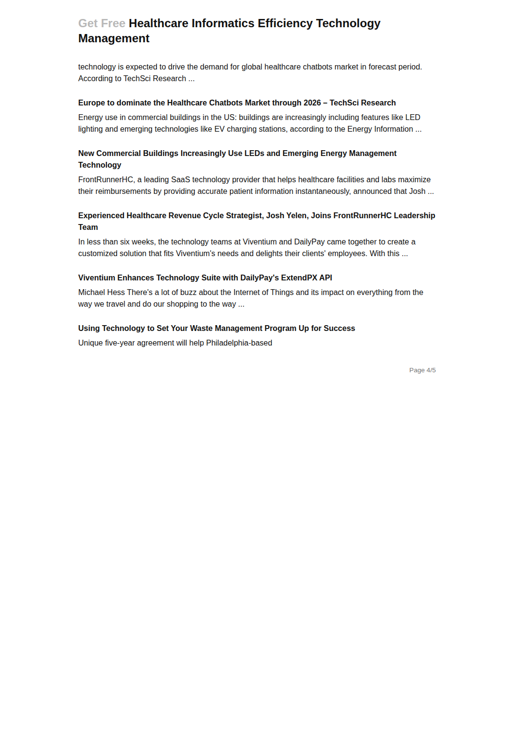Get Free Healthcare Informatics Efficiency Technology Management
technology is expected to drive the demand for global healthcare chatbots market in forecast period. According to TechSci Research ...
Europe to dominate the Healthcare Chatbots Market through 2026 – TechSci Research
Energy use in commercial buildings in the US: buildings are increasingly including features like LED lighting and emerging technologies like EV charging stations, according to the Energy Information ...
New Commercial Buildings Increasingly Use LEDs and Emerging Energy Management Technology
FrontRunnerHC, a leading SaaS technology provider that helps healthcare facilities and labs maximize their reimbursements by providing accurate patient information instantaneously, announced that Josh ...
Experienced Healthcare Revenue Cycle Strategist, Josh Yelen, Joins FrontRunnerHC Leadership Team
In less than six weeks, the technology teams at Viventium and DailyPay came together to create a customized solution that fits Viventium's needs and delights their clients' employees. With this ...
Viventium Enhances Technology Suite with DailyPay's ExtendPX API
Michael Hess There's a lot of buzz about the Internet of Things and its impact on everything from the way we travel and do our shopping to the way ...
Using Technology to Set Your Waste Management Program Up for Success
Unique five-year agreement will help Philadelphia-based
Page 4/5